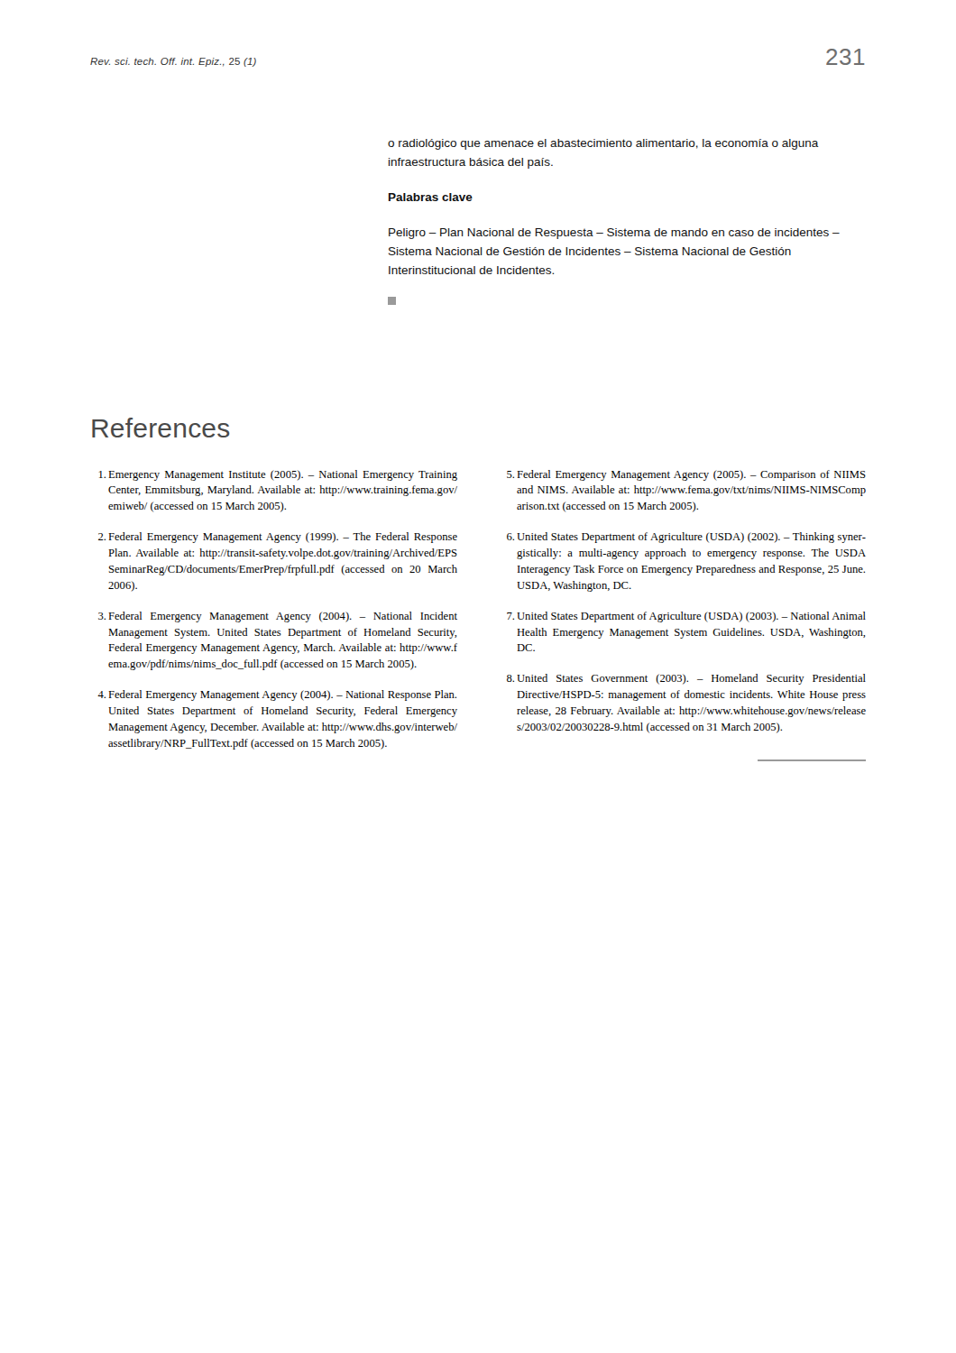Rev. sci. tech. Off. int. Epiz., 25 (1)
231
o radiológico que amenace el abastecimiento alimentario, la economía o alguna infraestructura básica del país.
Palabras clave
Peligro – Plan Nacional de Respuesta – Sistema de mando en caso de incidentes – Sistema Nacional de Gestión de Incidentes – Sistema Nacional de Gestión Interinstitucional de Incidentes.
References
1 Emergency Management Institute (2005). – National Emergency Training Center, Emmitsburg, Maryland. Available at: http://www.training.fema.gov/emiweb/ (accessed on 15 March 2005).
2 Federal Emergency Management Agency (1999). – The Federal Response Plan. Available at: http://transit-safety.volpe.dot.gov/training/Archived/EPSSeminarReg/CD/documents/EmerPrep/frpfull.pdf (accessed on 20 March 2006).
3 Federal Emergency Management Agency (2004). – National Incident Management System. United States Department of Homeland Security, Federal Emergency Management Agency, March. Available at: http://www.fema.gov/pdf/nims/nims_doc_full.pdf (accessed on 15 March 2005).
4 Federal Emergency Management Agency (2004). – National Response Plan. United States Department of Homeland Security, Federal Emergency Management Agency, December. Available at: http://www.dhs.gov/interweb/assetlibrary/NRP_FullText.pdf (accessed on 15 March 2005).
5 Federal Emergency Management Agency (2005). – Comparison of NIIMS and NIMS. Available at: http://www.fema.gov/txt/nims/NIIMS-NIMSComparison.txt (accessed on 15 March 2005).
6 United States Department of Agriculture (USDA) (2002). – Thinking synergistically: a multi-agency approach to emergency response. The USDA Interagency Task Force on Emergency Preparedness and Response, 25 June. USDA, Washington, DC.
7 United States Department of Agriculture (USDA) (2003). – National Animal Health Emergency Management System Guidelines. USDA, Washington, DC.
8 United States Government (2003). – Homeland Security Presidential Directive/HSPD-5: management of domestic incidents. White House press release, 28 February. Available at: http://www.whitehouse.gov/news/releases/2003/02/20030228-9.html (accessed on 31 March 2005).